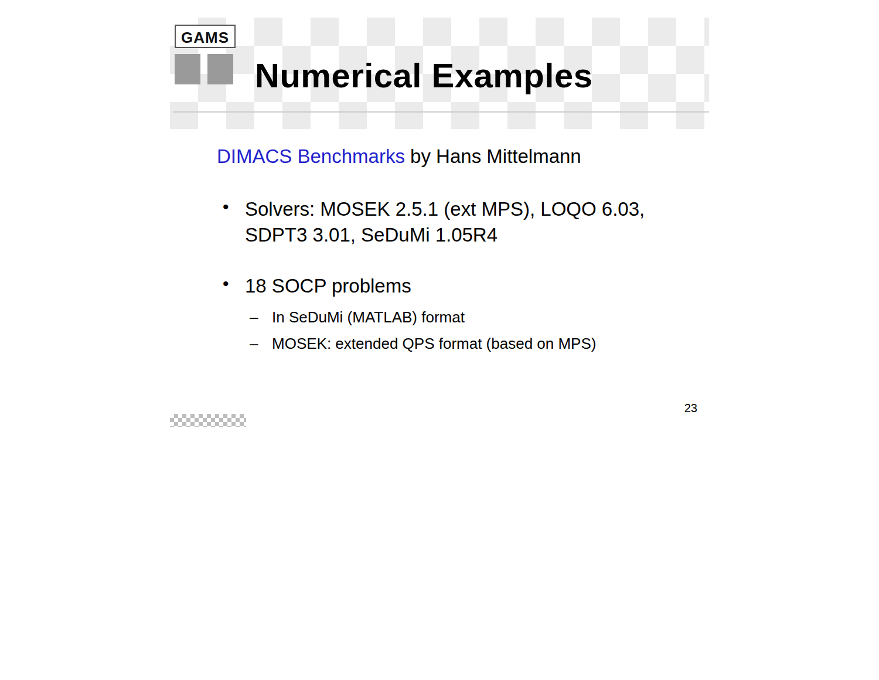GAMS
Numerical Examples
DIMACS Benchmarks by Hans Mittelmann
Solvers: MOSEK 2.5.1 (ext MPS), LOQO 6.03, SDPT3 3.01, SeDuMi 1.05R4
18 SOCP problems
In SeDuMi (MATLAB) format
MOSEK: extended QPS format (based on MPS)
23